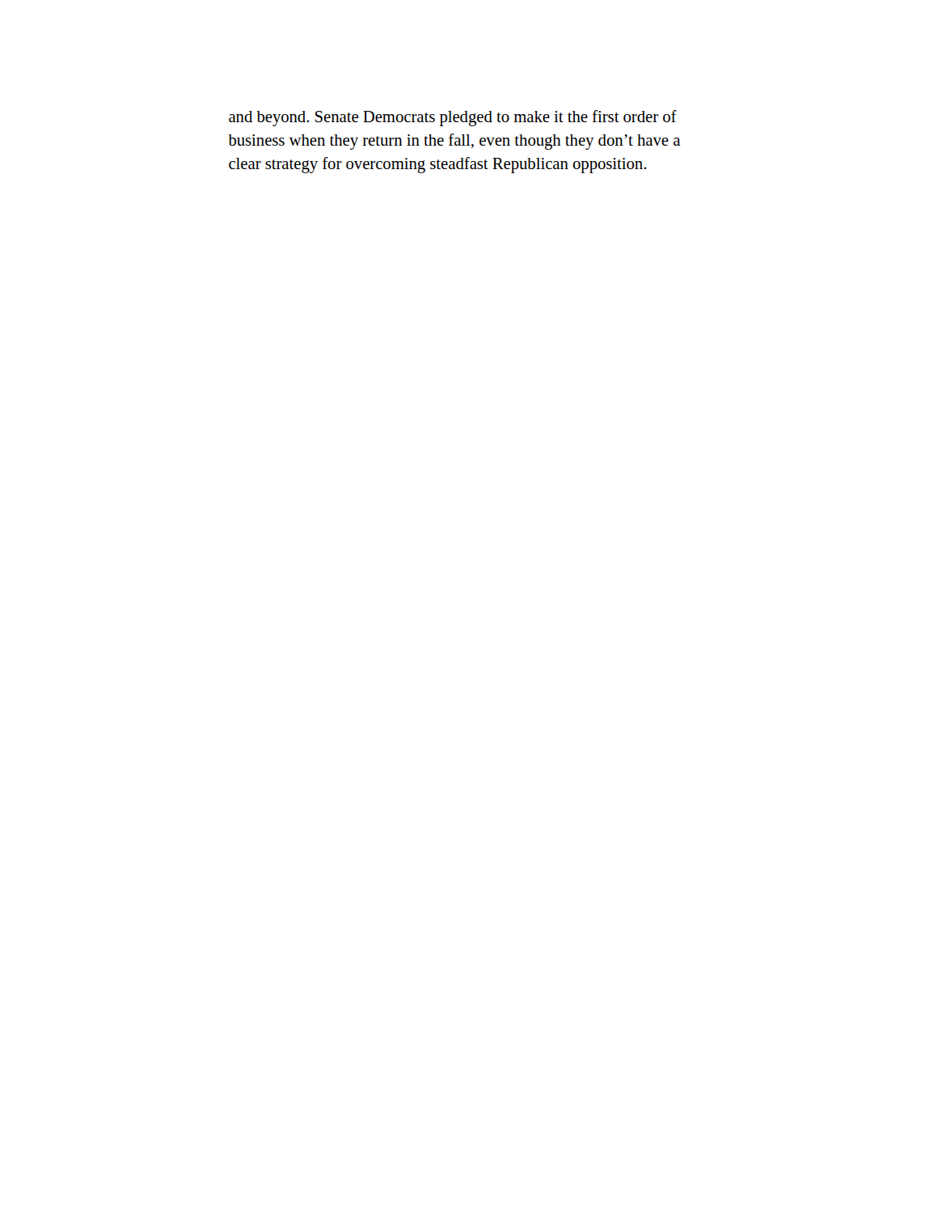and beyond. Senate Democrats pledged to make it the first order of business when they return in the fall, even though they don’t have a clear strategy for overcoming steadfast Republican opposition.